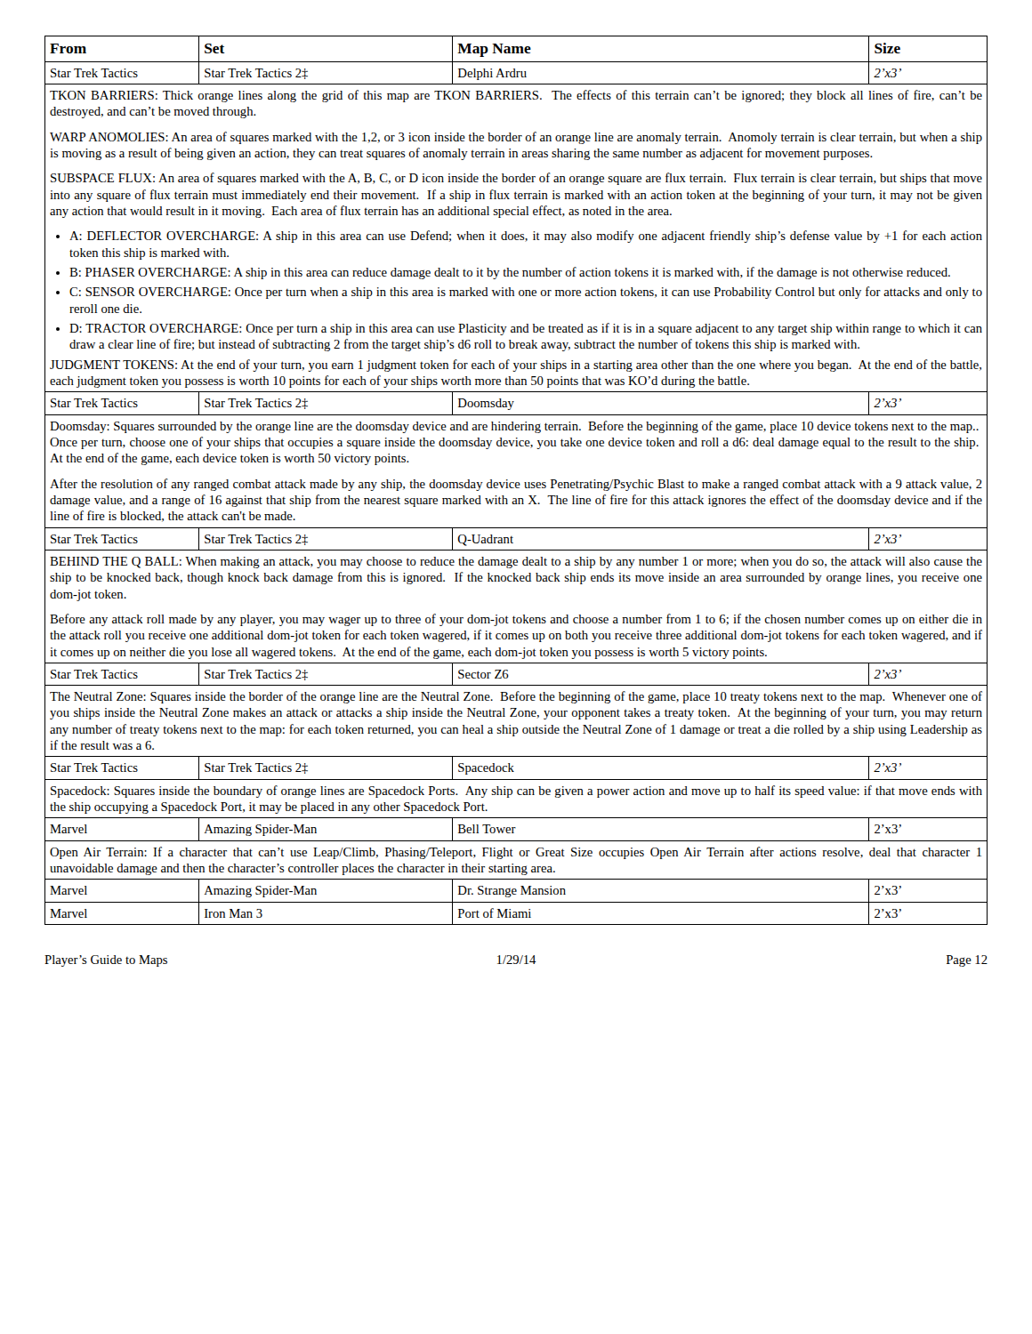| From | Set | Map Name | Size |
| --- | --- | --- | --- |
| Star Trek Tactics | Star Trek Tactics 2‡ | Delphi Ardru | 2’x3’ |
| TKON BARRIERS: Thick orange lines along the grid of this map are TKON BARRIERS. The effects of this terrain can’t be ignored; they block all lines of fire, can’t be destroyed, and can’t be moved through. WARP ANOMOLIES: An area of squares marked with the 1,2, or 3 icon inside the border of an orange line are anomaly terrain. Anomoly terrain is clear terrain, but when a ship is moving as a result of being given an action, they can treat squares of anomaly terrain in areas sharing the same number as adjacent for movement purposes. SUBSPACE FLUX: An area of squares marked with the A, B, C, or D icon inside the border of an orange square are flux terrain. Flux terrain is clear terrain, but ships that move into any square of flux terrain must immediately end their movement. If a ship in flux terrain is marked with an action token at the beginning of your turn, it may not be given any action that would result in it moving. Each area of flux terrain has an additional special effect, as noted in the area. A: DEFLECTOR OVERCHARGE: A ship in this area can use Defend; when it does, it may also modify one adjacent friendly ship’s defense value by +1 for each action token this ship is marked with. B: PHASER OVERCHARGE: A ship in this area can reduce damage dealt to it by the number of action tokens it is marked with, if the damage is not otherwise reduced. C: SENSOR OVERCHARGE: Once per turn when a ship in this area is marked with one or more action tokens, it can use Probability Control but only for attacks and only to reroll one die. D: TRACTOR OVERCHARGE: Once per turn a ship in this area can use Plasticity and be treated as if it is in a square adjacent to any target ship within range to which it can draw a clear line of fire; but instead of subtracting 2 from the target ship’s d6 roll to break away, subtract the number of tokens this ship is marked with. JUDGMENT TOKENS: At the end of your turn, you earn 1 judgment token for each of your ships in a starting area other than the one where you began. At the end of the battle, each judgment token you possess is worth 10 points for each of your ships worth more than 50 points that was KO’d during the battle. |
| Star Trek Tactics | Star Trek Tactics 2‡ | Doomsday | 2’x3’ |
| Doomsday: Squares surrounded by the orange line are the doomsday device and are hindering terrain. Before the beginning of the game, place 10 device tokens next to the map.. Once per turn, choose one of your ships that occupies a square inside the doomsday device, you take one device token and roll a d6: deal damage equal to the result to the ship. At the end of the game, each device token is worth 50 victory points. After the resolution of any ranged combat attack made by any ship, the doomsday device uses Penetrating/Psychic Blast to make a ranged combat attack with a 9 attack value, 2 damage value, and a range of 16 against that ship from the nearest square marked with an X. The line of fire for this attack ignores the effect of the doomsday device and if the line of fire is blocked, the attack can't be made. |
| Star Trek Tactics | Star Trek Tactics 2‡ | Q-Uadrant | 2’x3’ |
| BEHIND THE Q BALL: When making an attack, you may choose to reduce the damage dealt to a ship by any number 1 or more; when you do so, the attack will also cause the ship to be knocked back, though knock back damage from this is ignored. If the knocked back ship ends its move inside an area surrounded by orange lines, you receive one dom-jot token. Before any attack roll made by any player, you may wager up to three of your dom-jot tokens and choose a number from 1 to 6; if the chosen number comes up on either die in the attack roll you receive one additional dom-jot token for each token wagered, if it comes up on both you receive three additional dom-jot tokens for each token wagered, and if it comes up on neither die you lose all wagered tokens. At the end of the game, each dom-jot token you possess is worth 5 victory points. |
| Star Trek Tactics | Star Trek Tactics 2‡ | Sector Z6 | 2’x3’ |
| The Neutral Zone: Squares inside the border of the orange line are the Neutral Zone. Before the beginning of the game, place 10 treaty tokens next to the map. Whenever one of you ships inside the Neutral Zone makes an attack or attacks a ship inside the Neutral Zone, your opponent takes a treaty token. At the beginning of your turn, you may return any number of treaty tokens next to the map: for each token returned, you can heal a ship outside the Neutral Zone of 1 damage or treat a die rolled by a ship using Leadership as if the result was a 6. |
| Star Trek Tactics | Star Trek Tactics 2‡ | Spacedock | 2’x3’ |
| Spacedock: Squares inside the boundary of orange lines are Spacedock Ports. Any ship can be given a power action and move up to half its speed value: if that move ends with the ship occupying a Spacedock Port, it may be placed in any other Spacedock Port. |
| Marvel | Amazing Spider-Man | Bell Tower | 2’x3’ |
| Open Air Terrain: If a character that can’t use Leap/Climb, Phasing/Teleport, Flight or Great Size occupies Open Air Terrain after actions resolve, deal that character 1 unavoidable damage and then the character’s controller places the character in their starting area. |
| Marvel | Amazing Spider-Man | Dr. Strange Mansion | 2’x3’ |
| Marvel | Iron Man 3 | Port of Miami | 2’x3’ |
Player’s Guide to Maps
1/29/14
Page 12